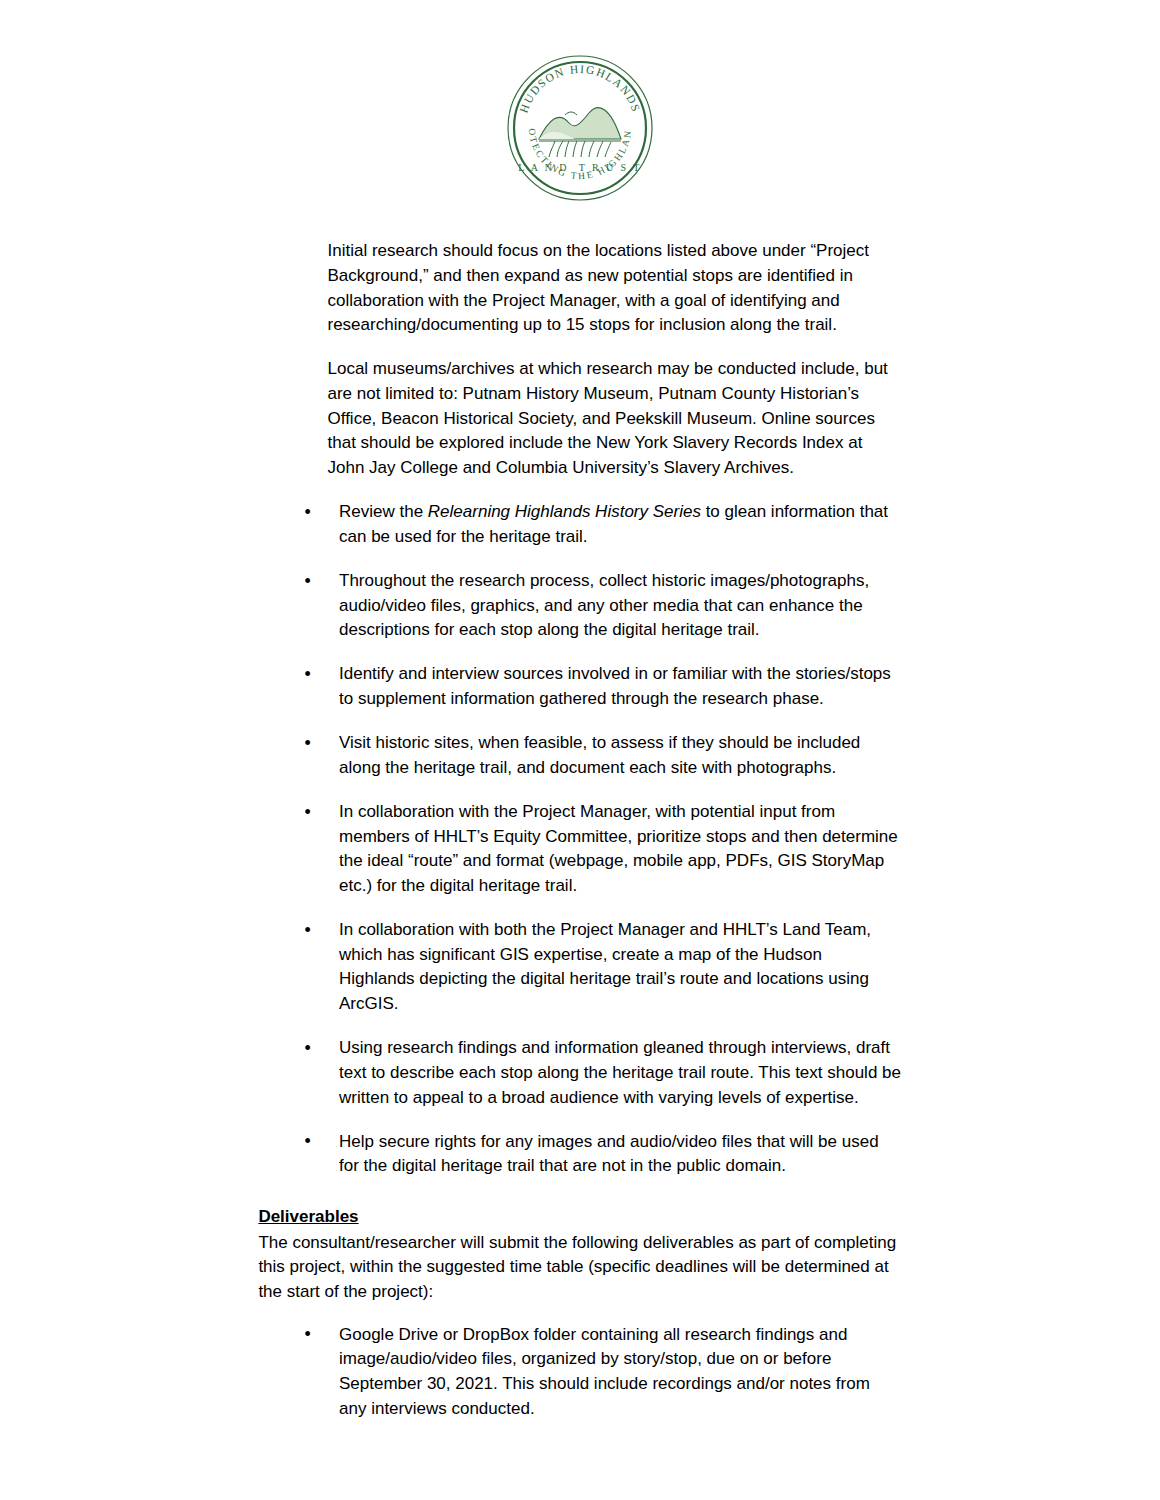HUDSON HIGHLANDS PROTECTING THE HIGHLANDS L A N D T R U S T
Initial research should focus on the locations listed above under “Project Background,” and then expand as new potential stops are identified in collaboration with the Project Manager, with a goal of identifying and researching/documenting up to 15 stops for inclusion along the trail.
Local museums/archives at which research may be conducted include, but are not limited to: Putnam History Museum, Putnam County Historian’s Office, Beacon Historical Society, and Peekskill Museum. Online sources that should be explored include the New York Slavery Records Index at John Jay College and Columbia University’s Slavery Archives.
Review the Relearning Highlands History Series to glean information that can be used for the heritage trail.
Throughout the research process, collect historic images/photographs, audio/video files, graphics, and any other media that can enhance the descriptions for each stop along the digital heritage trail.
Identify and interview sources involved in or familiar with the stories/stops to supplement information gathered through the research phase.
Visit historic sites, when feasible, to assess if they should be included along the heritage trail, and document each site with photographs.
In collaboration with the Project Manager, with potential input from members of HHLT’s Equity Committee, prioritize stops and then determine the ideal “route” and format (webpage, mobile app, PDFs, GIS StoryMap etc.) for the digital heritage trail.
In collaboration with both the Project Manager and HHLT’s Land Team, which has significant GIS expertise, create a map of the Hudson Highlands depicting the digital heritage trail’s route and locations using ArcGIS.
Using research findings and information gleaned through interviews, draft text to describe each stop along the heritage trail route. This text should be written to appeal to a broad audience with varying levels of expertise.
Help secure rights for any images and audio/video files that will be used for the digital heritage trail that are not in the public domain.
Deliverables
The consultant/researcher will submit the following deliverables as part of completing this project, within the suggested time table (specific deadlines will be determined at the start of the project):
Google Drive or DropBox folder containing all research findings and image/audio/video files, organized by story/stop, due on or before September 30, 2021. This should include recordings and/or notes from any interviews conducted.